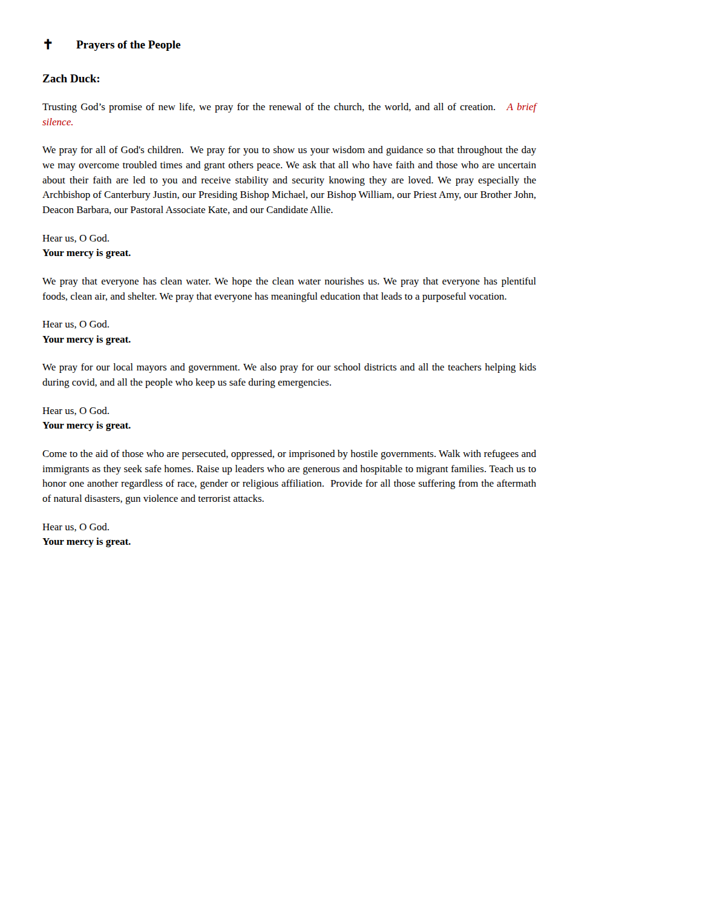✝Prayers of the People
Zach Duck:
Trusting God’s promise of new life, we pray for the renewal of the church, the world, and all of creation. A brief silence.
We pray for all of God's children. We pray for you to show us your wisdom and guidance so that throughout the day we may overcome troubled times and grant others peace. We ask that all who have faith and those who are uncertain about their faith are led to you and receive stability and security knowing they are loved. We pray especially the Archbishop of Canterbury Justin, our Presiding Bishop Michael, our Bishop William, our Priest Amy, our Brother John, Deacon Barbara, our Pastoral Associate Kate, and our Candidate Allie.
Hear us, O God.
Your mercy is great.
We pray that everyone has clean water. We hope the clean water nourishes us. We pray that everyone has plentiful foods, clean air, and shelter. We pray that everyone has meaningful education that leads to a purposeful vocation.
Hear us, O God.
Your mercy is great.
We pray for our local mayors and government. We also pray for our school districts and all the teachers helping kids during covid, and all the people who keep us safe during emergencies.
Hear us, O God.
Your mercy is great.
Come to the aid of those who are persecuted, oppressed, or imprisoned by hostile governments. Walk with refugees and immigrants as they seek safe homes. Raise up leaders who are generous and hospitable to migrant families. Teach us to honor one another regardless of race, gender or religious affiliation. Provide for all those suffering from the aftermath of natural disasters, gun violence and terrorist attacks.
Hear us, O God.
Your mercy is great.